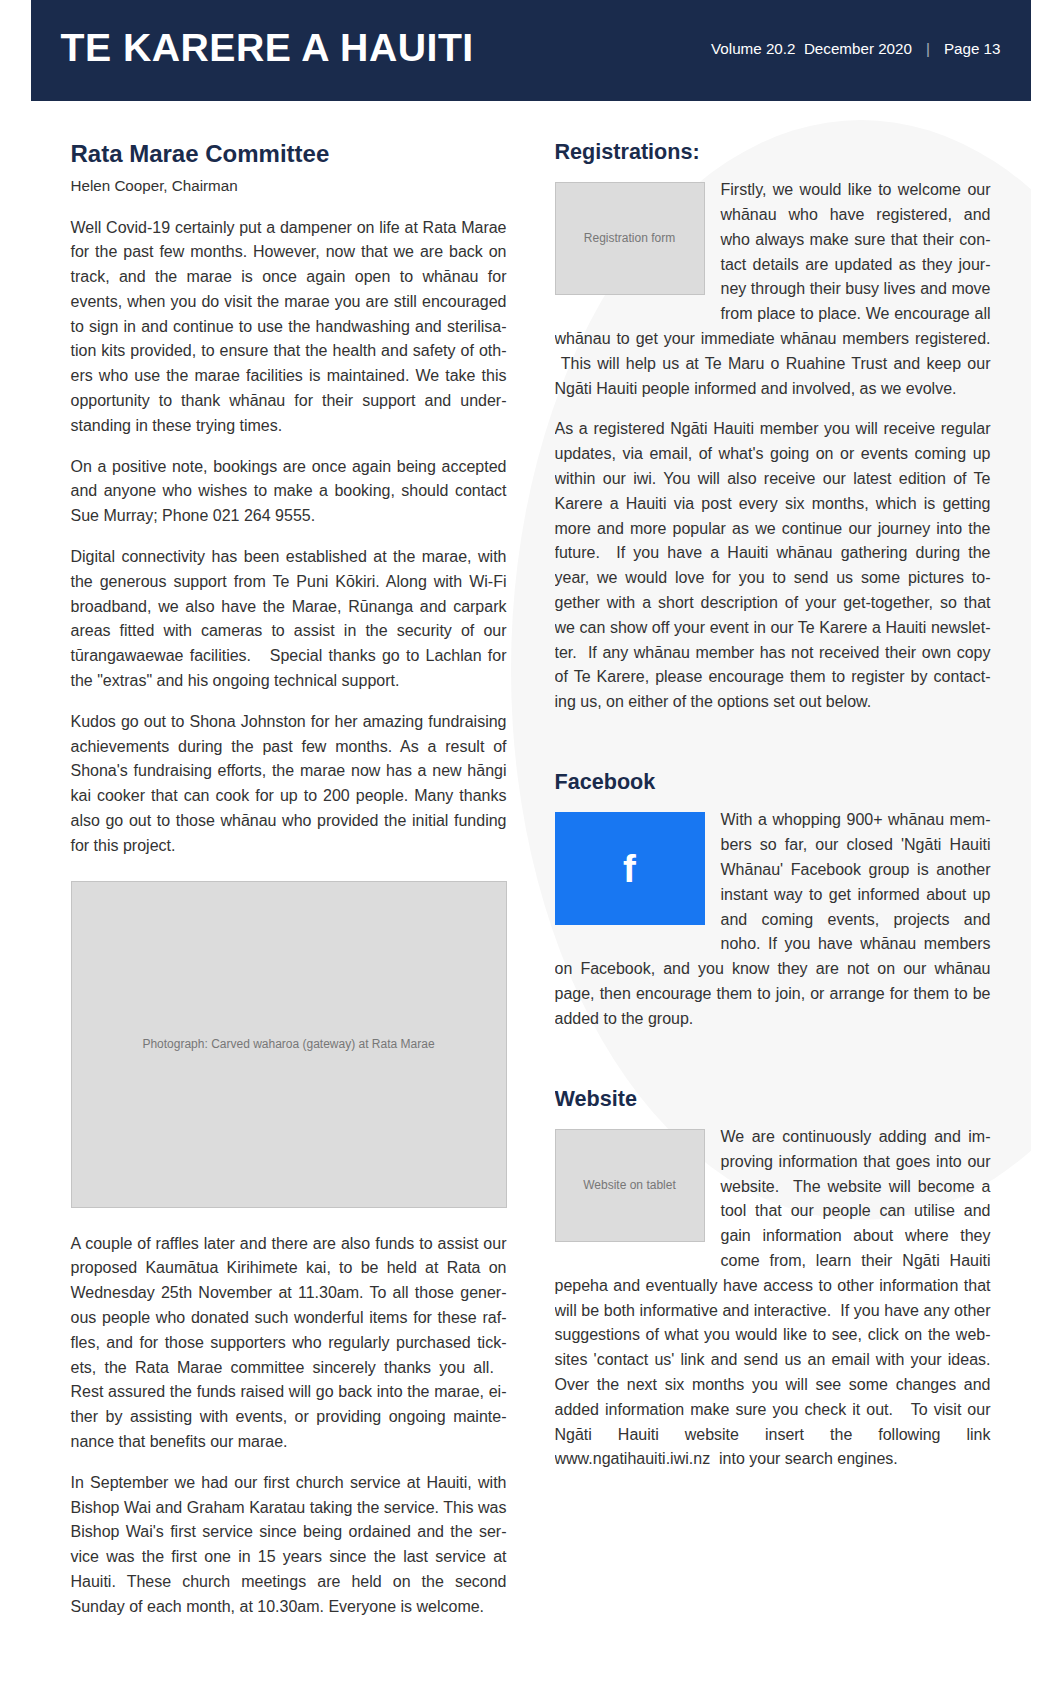Te Karere a Hauiti
Volume 20.2 December 2020 | Page 13
Rata Marae Committee
Helen Cooper, Chairman
Well Covid-19 certainly put a dampener on life at Rata Marae for the past few months. However, now that we are back on track, and the marae is once again open to whānau for events, when you do visit the marae you are still encouraged to sign in and continue to use the handwashing and sterilisation kits provided, to ensure that the health and safety of others who use the marae facilities is maintained. We take this opportunity to thank whānau for their support and understanding in these trying times.
On a positive note, bookings are once again being accepted and anyone who wishes to make a booking, should contact Sue Murray; Phone 021 264 9555.
Digital connectivity has been established at the marae, with the generous support from Te Puni Kōkiri. Along with Wi-Fi broadband, we also have the Marae, Rūnanga and carpark areas fitted with cameras to assist in the security of our tūrangawaewae facilities. Special thanks go to Lachlan for the "extras" and his ongoing technical support.
Kudos go out to Shona Johnston for her amazing fundraising achievements during the past few months. As a result of Shona's fundraising efforts, the marae now has a new hāngi kai cooker that can cook for up to 200 people. Many thanks also go out to those whānau who provided the initial funding for this project.
Photograph: Carved waharoa (gateway) at Rata Marae
A couple of raffles later and there are also funds to assist our proposed Kaumātua Kirihimete kai, to be held at Rata on Wednesday 25th November at 11.30am. To all those generous people who donated such wonderful items for these raffles, and for those supporters who regularly purchased tickets, the Rata Marae committee sincerely thanks you all. Rest assured the funds raised will go back into the marae, either by assisting with events, or providing ongoing maintenance that benefits our marae.
In September we had our first church service at Hauiti, with Bishop Wai and Graham Karatau taking the service. This was Bishop Wai's first service since being ordained and the service was the first one in 15 years since the last service at Hauiti. These church meetings are held on the second Sunday of each month, at 10.30am. Everyone is welcome.
Registrations:
Registration form
Firstly, we would like to welcome our whānau who have registered, and who always make sure that their contact details are updated as they journey through their busy lives and move from place to place. We encourage all whānau to get your immediate whānau members registered. This will help us at Te Maru o Ruahine Trust and keep our Ngāti Hauiti people informed and involved, as we evolve.
As a registered Ngāti Hauiti member you will receive regular updates, via email, of what's going on or events coming up within our iwi. You will also receive our latest edition of Te Karere a Hauiti via post every six months, which is getting more and more popular as we continue our journey into the future. If you have a Hauiti whānau gathering during the year, we would love for you to send us some pictures together with a short description of your get-together, so that we can show off your event in our Te Karere a Hauiti newsletter. If any whānau member has not received their own copy of Te Karere, please encourage them to register by contacting us, on either of the options set out below.
Facebook
f
With a whopping 900+ whānau members so far, our closed 'Ngāti Hauiti Whānau' Facebook group is another instant way to get informed about up and coming events, projects and noho. If you have whānau members on Facebook, and you know they are not on our whānau page, then encourage them to join, or arrange for them to be added to the group.
Website
Website on tablet
We are continuously adding and improving information that goes into our website. The website will become a tool that our people can utilise and gain information about where they come from, learn their Ngāti Hauiti pepeha and eventually have access to other information that will be both informative and interactive. If you have any other suggestions of what you would like to see, click on the websites 'contact us' link and send us an email with your ideas. Over the next six months you will see some changes and added information make sure you check it out. To visit our Ngāti Hauiti website insert the following link www.ngatihauiti.iwi.nz into your search engines.